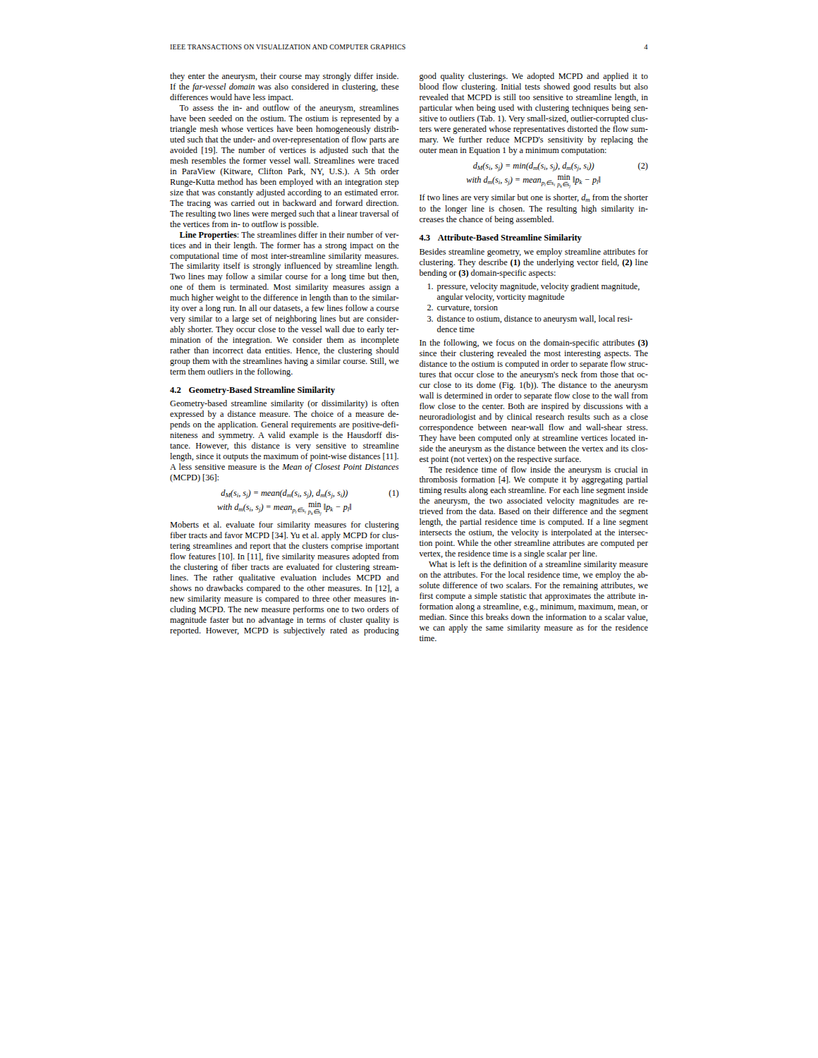IEEE TRANSACTIONS ON VISUALIZATION AND COMPUTER GRAPHICS 4
they enter the aneurysm, their course may strongly differ inside. If the far-vessel domain was also considered in clustering, these differences would have less impact.
To assess the in- and outflow of the aneurysm, streamlines have been seeded on the ostium. The ostium is represented by a triangle mesh whose vertices have been homogeneously distributed such that the under- and over-representation of flow parts are avoided [19]. The number of vertices is adjusted such that the mesh resembles the former vessel wall. Streamlines were traced in ParaView (Kitware, Clifton Park, NY, U.S.). A 5th order Runge-Kutta method has been employed with an integration step size that was constantly adjusted according to an estimated error. The tracing was carried out in backward and forward direction. The resulting two lines were merged such that a linear traversal of the vertices from in- to outflow is possible.
Line Properties: The streamlines differ in their number of vertices and in their length. The former has a strong impact on the computational time of most inter-streamline similarity measures. The similarity itself is strongly influenced by streamline length. Two lines may follow a similar course for a long time but then, one of them is terminated. Most similarity measures assign a much higher weight to the difference in length than to the similarity over a long run. In all our datasets, a few lines follow a course very similar to a large set of neighboring lines but are considerably shorter. They occur close to the vessel wall due to early termination of the integration. We consider them as incomplete rather than incorrect data entities. Hence, the clustering should group them with the streamlines having a similar course. Still, we term them outliers in the following.
4.2 Geometry-Based Streamline Similarity
Geometry-based streamline similarity (or dissimilarity) is often expressed by a distance measure. The choice of a measure depends on the application. General requirements are positive-definiteness and symmetry. A valid example is the Hausdorff distance. However, this distance is very sensitive to streamline length, since it outputs the maximum of point-wise distances [11]. A less sensitive measure is the Mean of Closest Point Distances (MCPD) [36]:
(1) dM(si, sj) = mean(dm(si, sj), dm(sj, si)) with dm(si, sj) = meanpl∈si min pk∈sj ‖pk − pl‖
Moberts et al. evaluate four similarity measures for clustering fiber tracts and favor MCPD [34]. Yu et al. apply MCPD for clustering streamlines and report that the clusters comprise important flow features [10]. In [11], five similarity measures adopted from the clustering of fiber tracts are evaluated for clustering streamlines. The rather qualitative evaluation includes MCPD and shows no drawbacks compared to the other measures. In [12], a new similarity measure is compared to three other measures including MCPD. The new measure performs one to two orders of magnitude faster but no advantage in terms of cluster quality is reported. However, MCPD is subjectively rated as producing good quality clusterings. We adopted MCPD and applied it to blood flow clustering. Initial tests showed good results but also revealed that MCPD is still too sensitive to streamline length, in particular when being used with clustering techniques being sensitive to outliers (Tab. 1). Very small-sized, outlier-corrupted clusters were generated whose representatives distorted the flow summary. We further reduce MCPD's sensitivity by replacing the outer mean in Equation 1 by a minimum computation:
(2) dM(si, sj) = min(dm(si, sj), dm(sj, si)) with dm(si, sj) = meanpl∈si min pk∈sj ‖pk − pl‖
If two lines are very similar but one is shorter, dm from the shorter to the longer line is chosen. The resulting high similarity increases the chance of being assembled.
4.3 Attribute-Based Streamline Similarity
Besides streamline geometry, we employ streamline attributes for clustering. They describe (1) the underlying vector field, (2) line bending or (3) domain-specific aspects:
pressure, velocity magnitude, velocity gradient magnitude, angular velocity, vorticity magnitude
curvature, torsion
distance to ostium, distance to aneurysm wall, local residence time
In the following, we focus on the domain-specific attributes (3) since their clustering revealed the most interesting aspects. The distance to the ostium is computed in order to separate flow structures that occur close to the aneurysm's neck from those that occur close to its dome (Fig. 1(b)). The distance to the aneurysm wall is determined in order to separate flow close to the wall from flow close to the center. Both are inspired by discussions with a neuroradiologist and by clinical research results such as a close correspondence between near-wall flow and wall-shear stress. They have been computed only at streamline vertices located inside the aneurysm as the distance between the vertex and its closest point (not vertex) on the respective surface.
The residence time of flow inside the aneurysm is crucial in thrombosis formation [4]. We compute it by aggregating partial timing results along each streamline. For each line segment inside the aneurysm, the two associated velocity magnitudes are retrieved from the data. Based on their difference and the segment length, the partial residence time is computed. If a line segment intersects the ostium, the velocity is interpolated at the intersection point. While the other streamline attributes are computed per vertex, the residence time is a single scalar per line.
What is left is the definition of a streamline similarity measure on the attributes. For the local residence time, we employ the absolute difference of two scalars. For the remaining attributes, we first compute a simple statistic that approximates the attribute information along a streamline, e.g., minimum, maximum, mean, or median. Since this breaks down the information to a scalar value, we can apply the same similarity measure as for the residence time.